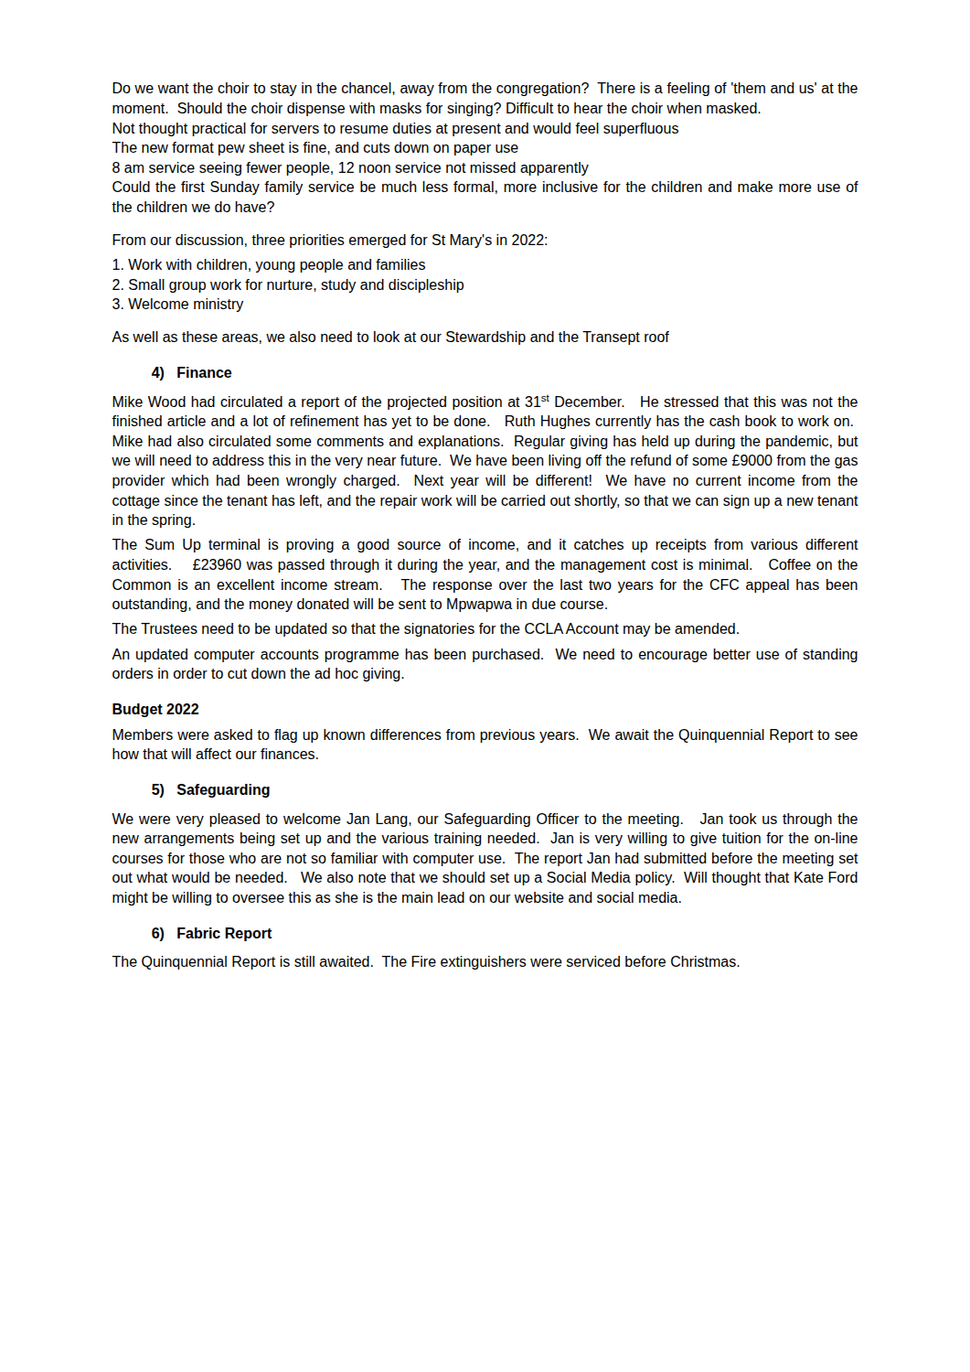Do we want the choir to stay in the chancel, away from the congregation? There is a feeling of 'them and us' at the moment. Should the choir dispense with masks for singing? Difficult to hear the choir when masked.
Not thought practical for servers to resume duties at present and would feel superfluous
The new format pew sheet is fine, and cuts down on paper use
8 am service seeing fewer people, 12 noon service not missed apparently
Could the first Sunday family service be much less formal, more inclusive for the children and make more use of the children we do have?
From our discussion, three priorities emerged for St Mary's in 2022:
1. Work with children, young people and families
2. Small group work for nurture, study and discipleship
3. Welcome ministry
As well as these areas, we also need to look at our Stewardship and the Transept roof
4) Finance
Mike Wood had circulated a report of the projected position at 31st December. He stressed that this was not the finished article and a lot of refinement has yet to be done. Ruth Hughes currently has the cash book to work on. Mike had also circulated some comments and explanations. Regular giving has held up during the pandemic, but we will need to address this in the very near future. We have been living off the refund of some £9000 from the gas provider which had been wrongly charged. Next year will be different! We have no current income from the cottage since the tenant has left, and the repair work will be carried out shortly, so that we can sign up a new tenant in the spring.
The Sum Up terminal is proving a good source of income, and it catches up receipts from various different activities. £23960 was passed through it during the year, and the management cost is minimal. Coffee on the Common is an excellent income stream. The response over the last two years for the CFC appeal has been outstanding, and the money donated will be sent to Mpwapwa in due course.
The Trustees need to be updated so that the signatories for the CCLA Account may be amended.
An updated computer accounts programme has been purchased. We need to encourage better use of standing orders in order to cut down the ad hoc giving.
Budget 2022
Members were asked to flag up known differences from previous years. We await the Quinquennial Report to see how that will affect our finances.
5) Safeguarding
We were very pleased to welcome Jan Lang, our Safeguarding Officer to the meeting. Jan took us through the new arrangements being set up and the various training needed. Jan is very willing to give tuition for the on-line courses for those who are not so familiar with computer use. The report Jan had submitted before the meeting set out what would be needed. We also note that we should set up a Social Media policy. Will thought that Kate Ford might be willing to oversee this as she is the main lead on our website and social media.
6) Fabric Report
The Quinquennial Report is still awaited. The Fire extinguishers were serviced before Christmas.